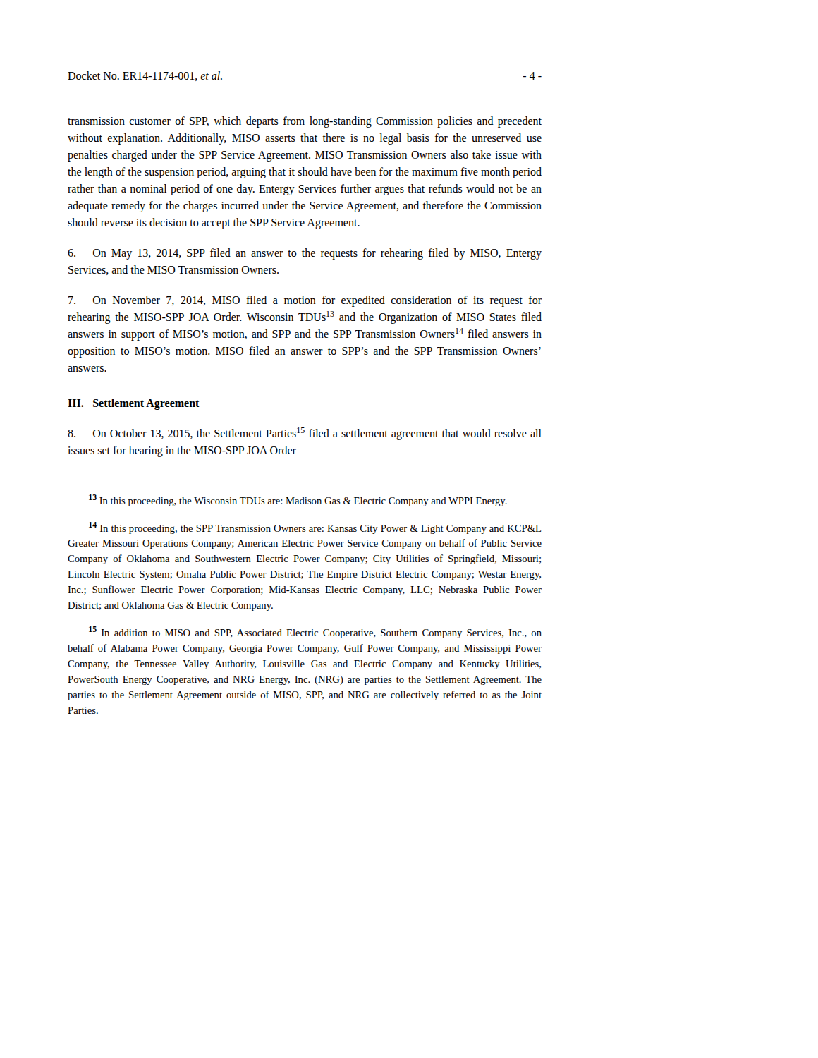Docket No. ER14-1174-001, et al. - 4 -
transmission customer of SPP, which departs from long-standing Commission policies and precedent without explanation. Additionally, MISO asserts that there is no legal basis for the unreserved use penalties charged under the SPP Service Agreement. MISO Transmission Owners also take issue with the length of the suspension period, arguing that it should have been for the maximum five month period rather than a nominal period of one day. Entergy Services further argues that refunds would not be an adequate remedy for the charges incurred under the Service Agreement, and therefore the Commission should reverse its decision to accept the SPP Service Agreement.
6. On May 13, 2014, SPP filed an answer to the requests for rehearing filed by MISO, Entergy Services, and the MISO Transmission Owners.
7. On November 7, 2014, MISO filed a motion for expedited consideration of its request for rehearing the MISO-SPP JOA Order. Wisconsin TDUs13 and the Organization of MISO States filed answers in support of MISO’s motion, and SPP and the SPP Transmission Owners14 filed answers in opposition to MISO’s motion. MISO filed an answer to SPP’s and the SPP Transmission Owners’ answers.
III. Settlement Agreement
8. On October 13, 2015, the Settlement Parties15 filed a settlement agreement that would resolve all issues set for hearing in the MISO-SPP JOA Order
13 In this proceeding, the Wisconsin TDUs are: Madison Gas & Electric Company and WPPI Energy.
14 In this proceeding, the SPP Transmission Owners are: Kansas City Power & Light Company and KCP&L Greater Missouri Operations Company; American Electric Power Service Company on behalf of Public Service Company of Oklahoma and Southwestern Electric Power Company; City Utilities of Springfield, Missouri; Lincoln Electric System; Omaha Public Power District; The Empire District Electric Company; Westar Energy, Inc.; Sunflower Electric Power Corporation; Mid-Kansas Electric Company, LLC; Nebraska Public Power District; and Oklahoma Gas & Electric Company.
15 In addition to MISO and SPP, Associated Electric Cooperative, Southern Company Services, Inc., on behalf of Alabama Power Company, Georgia Power Company, Gulf Power Company, and Mississippi Power Company, the Tennessee Valley Authority, Louisville Gas and Electric Company and Kentucky Utilities, PowerSouth Energy Cooperative, and NRG Energy, Inc. (NRG) are parties to the Settlement Agreement. The parties to the Settlement Agreement outside of MISO, SPP, and NRG are collectively referred to as the Joint Parties.